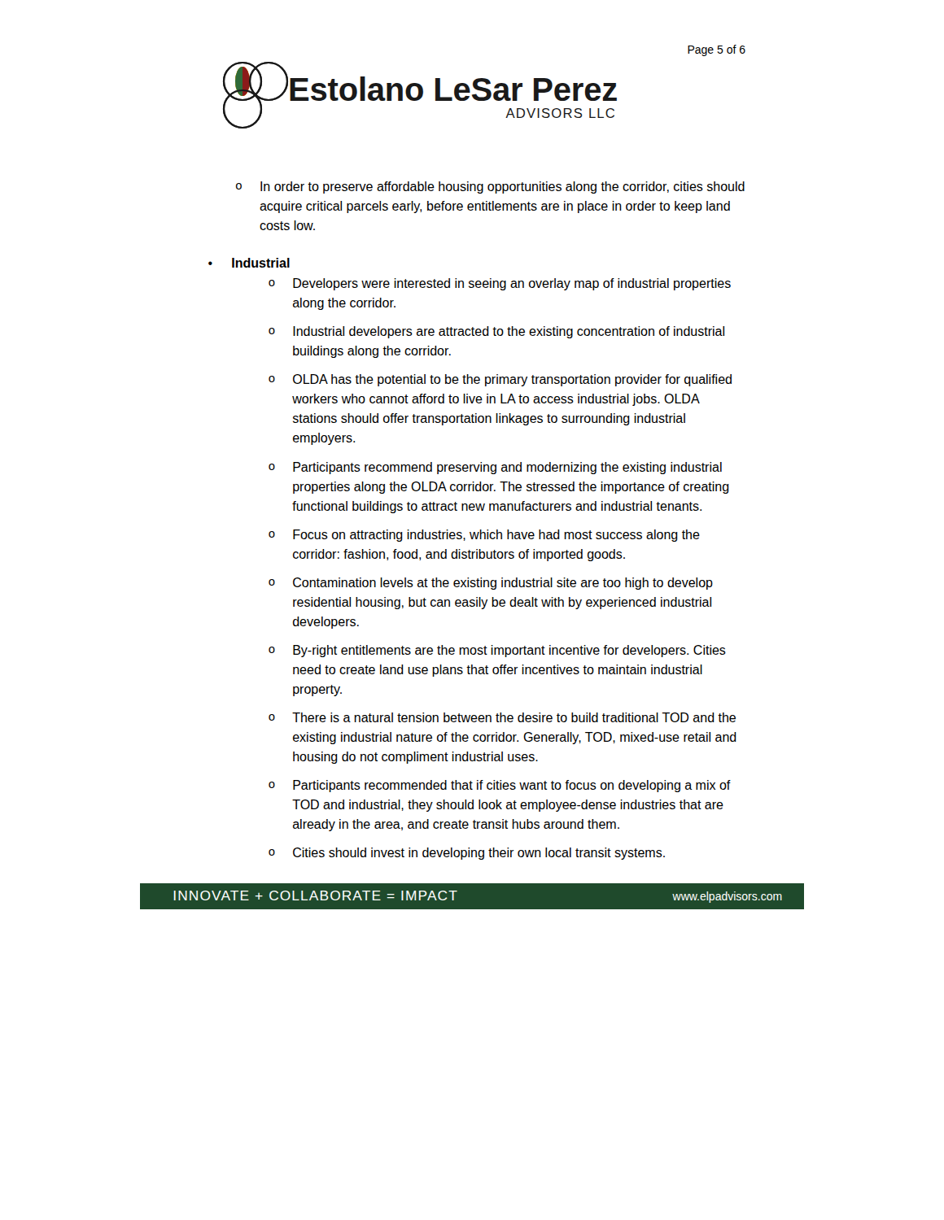Page 5 of 6
Estolano LeSar Perez
ADVISORS LLC
o In order to preserve affordable housing opportunities along the corridor, cities should acquire critical parcels early, before entitlements are in place in order to keep land costs low.
• Industrial
o Developers were interested in seeing an overlay map of industrial properties along the corridor.
o Industrial developers are attracted to the existing concentration of industrial buildings along the corridor.
o OLDA has the potential to be the primary transportation provider for qualified workers who cannot afford to live in LA to access industrial jobs. OLDA stations should offer transportation linkages to surrounding industrial employers.
o Participants recommend preserving and modernizing the existing industrial properties along the OLDA corridor. The stressed the importance of creating functional buildings to attract new manufacturers and industrial tenants.
o Focus on attracting industries, which have had most success along the corridor: fashion, food, and distributors of imported goods.
o Contamination levels at the existing industrial site are too high to develop residential housing, but can easily be dealt with by experienced industrial developers.
o By-right entitlements are the most important incentive for developers. Cities need to create land use plans that offer incentives to maintain industrial property.
o There is a natural tension between the desire to build traditional TOD and the existing industrial nature of the corridor. Generally, TOD, mixed-use retail and housing do not compliment industrial uses.
o Participants recommended that if cities want to focus on developing a mix of TOD and industrial, they should look at employee-dense industries that are already in the area, and create transit hubs around them.
o Cities should invest in developing their own local transit systems.
INNOVATE + COLLABORATE = IMPACT
www.elpadvisors.com